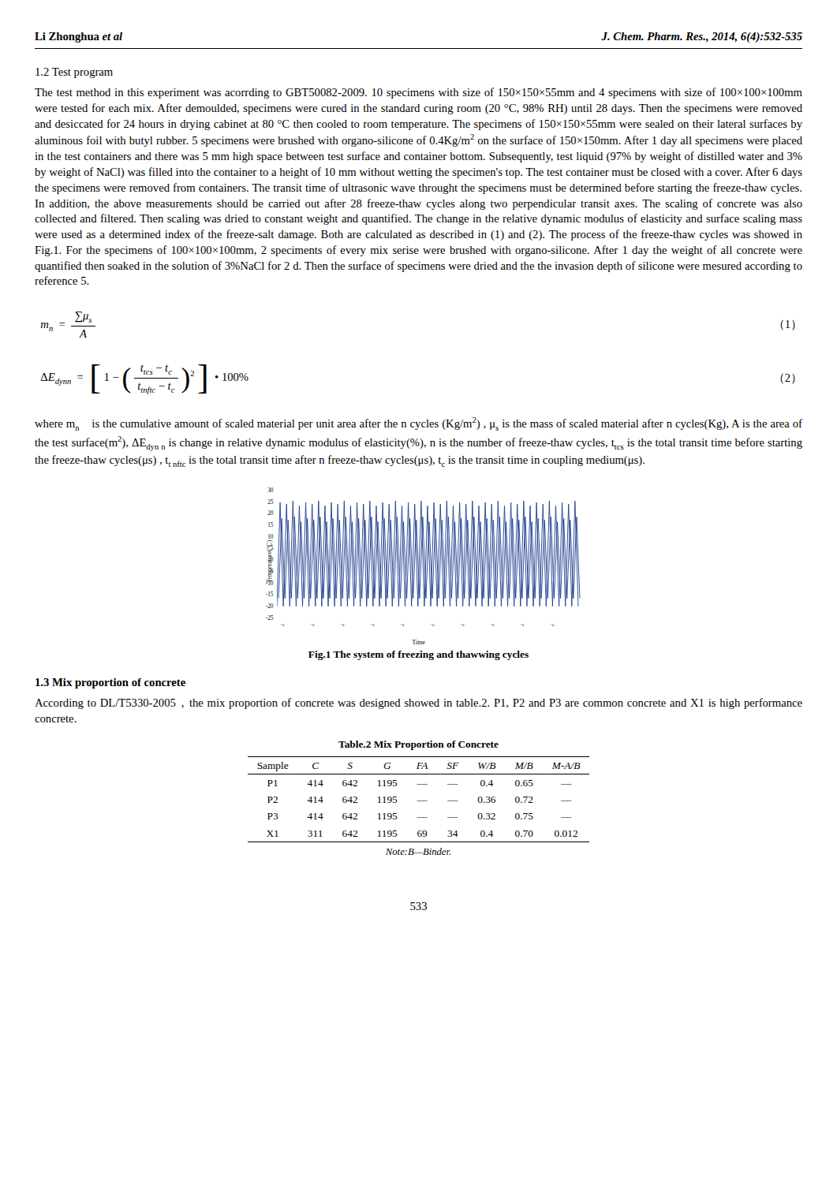Li Zhonghua et al
J. Chem. Pharm. Res., 2014, 6(4):532-535
1.2 Test program
The test method in this experiment was acorrding to GBT50082-2009. 10 specimens with size of 150×150×55mm and 4 specimens with size of 100×100×100mm were tested for each mix. After demoulded, specimens were cured in the standard curing room (20 °C, 98% RH) until 28 days. Then the specimens were removed and desiccated for 24 hours in drying cabinet at 80 °C then cooled to room temperature. The specimens of 150×150×55mm were sealed on their lateral surfaces by aluminous foil with butyl rubber. 5 specimens were brushed with organo-silicone of 0.4Kg/m2 on the surface of 150×150mm. After 1 day all specimens were placed in the test containers and there was 5 mm high space between test surface and container bottom. Subsequently, test liquid (97% by weight of distilled water and 3% by weight of NaCl) was filled into the container to a height of 10 mm without wetting the specimen's top. The test container must be closed with a cover. After 6 days the specimens were removed from containers. The transit time of ultrasonic wave throught the specimens must be determined before starting the freeze-thaw cycles. In addition, the above measurements should be carried out after 28 freeze-thaw cycles along two perpendicular transit axes. The scaling of concrete was also collected and filtered. Then scaling was dried to constant weight and quantified. The change in the relative dynamic modulus of elasticity and surface scaling mass were used as a determined index of the freeze-salt damage. Both are calculated as described in (1) and (2). The process of the freeze-thaw cycles was showed in Fig.1. For the specimens of 100×100×100mm, 2 speciments of every mix serise were brushed with organo-silicone. After 1 day the weight of all concrete were quantified then soaked in the solution of 3%NaCl for 2 d. Then the surface of specimens were dried and the the invasion depth of silicone were mesured according to reference 5.
mn = ∑μs A
（1）
ΔEdynn = [ 1 − ( ttcs − tc ttnftc − tc )2 ] • 100%
（2）
where mn is the cumulative amount of scaled material per unit area after the n cycles (Kg/m2) , μs is the mass of scaled material after n cycles(Kg), A is the area of the test surface(m2), ΔEdyn n is change in relative dynamic modulus of elasticity(%), n is the number of freeze-thaw cycles, ttcs is the total transit time before starting the freeze-thaw cycles(μs) , tt nftc is the total transit time after n freeze-thaw cycles(μs), tc is the transit time in coupling medium(μs).
Temperature(°C)
302520151050-5-10-15-20-25
2009-12-16 00:00 2009-12-18 00:00 2009-12-20 00:00 2009-12-22 00:00 2009-12-24 00:00 2009-12-26 00:00 2009-12-28 00:00 2009-12-30 00:00 2010-01-01 00:00 2010-01-03 00:00
Time
Fig.1 The system of freezing and thawwing cycles
1.3 Mix proportion of concrete
According to DL/T5330-2005，the mix proportion of concrete was designed showed in table.2. P1, P2 and P3 are common concrete and X1 is high performance concrete.
Table.2 Mix Proportion of Concrete
| Sample | C | S | G | FA | SF | W/B | M/B | M-A/B |
| --- | --- | --- | --- | --- | --- | --- | --- | --- |
| P1 | 414 | 642 | 1195 | — | — | 0.4 | 0.65 | — |
| P2 | 414 | 642 | 1195 | — | — | 0.36 | 0.72 | — |
| P3 | 414 | 642 | 1195 | — | — | 0.32 | 0.75 | — |
| X1 | 311 | 642 | 1195 | 69 | 34 | 0.4 | 0.70 | 0.012 |
Note:B—Binder.
533